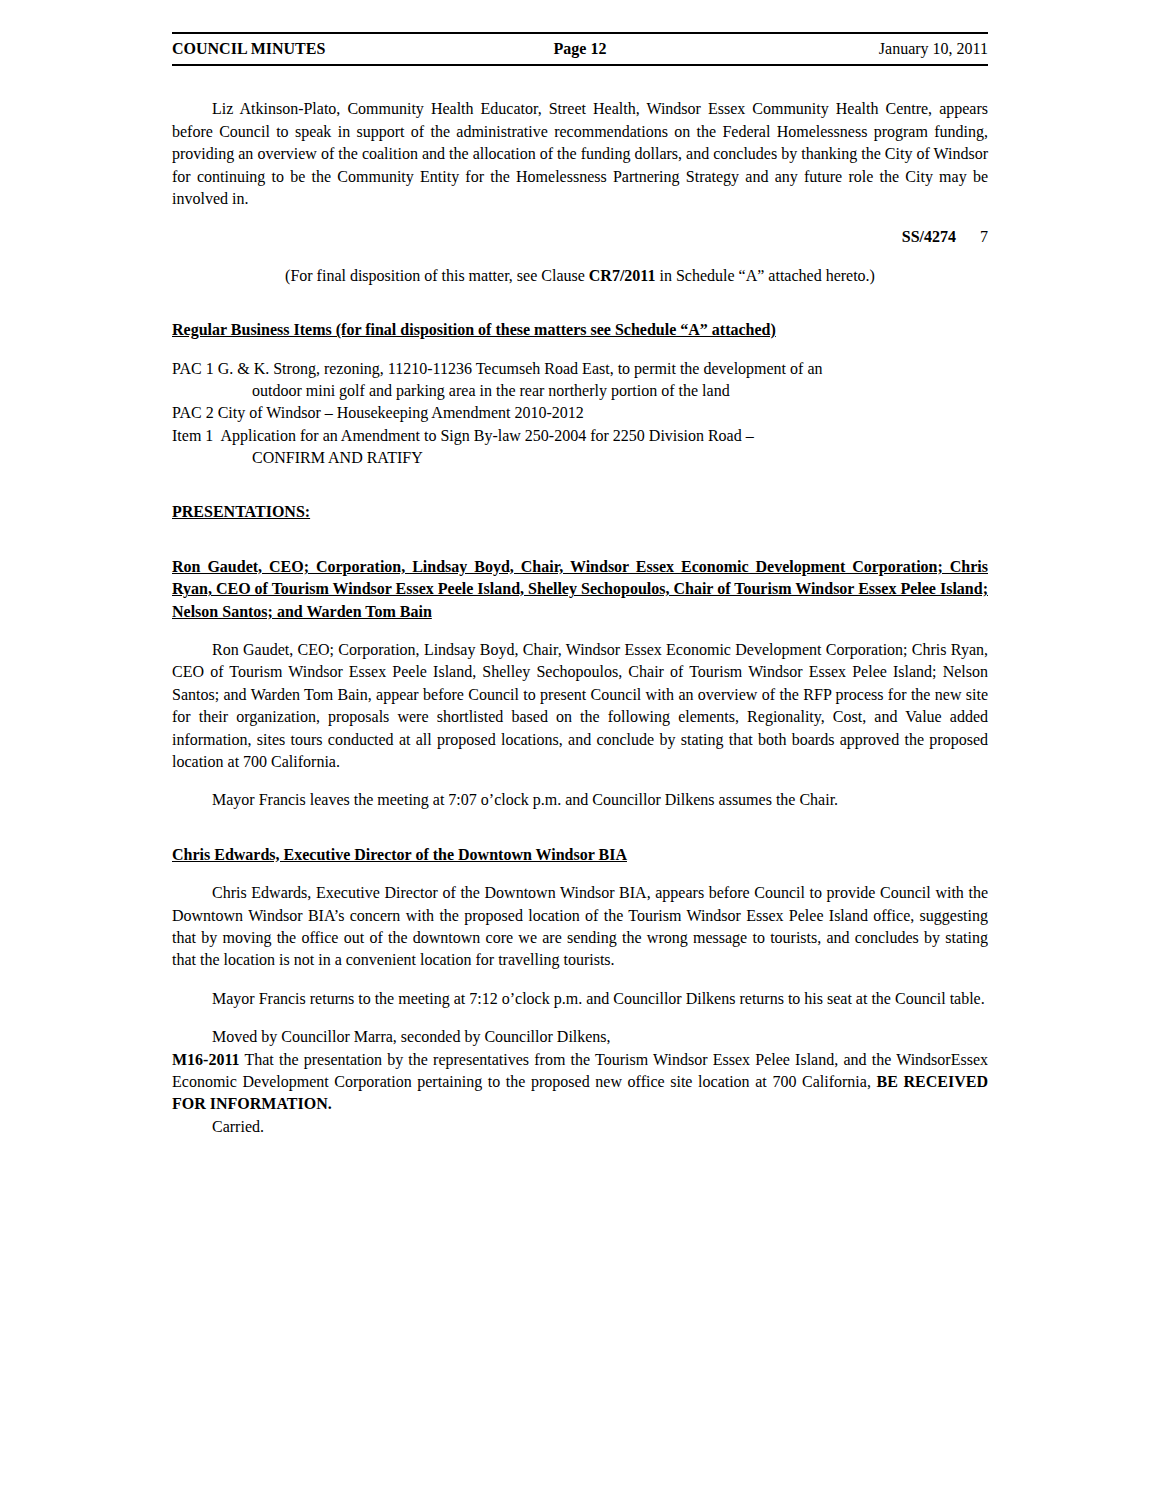COUNCIL MINUTES
Page 12
January 10, 2011
Liz Atkinson-Plato, Community Health Educator, Street Health, Windsor Essex Community Health Centre, appears before Council to speak in support of the administrative recommendations on the Federal Homelessness program funding, providing an overview of the coalition and the allocation of the funding dollars, and concludes by thanking the City of Windsor for continuing to be the Community Entity for the Homelessness Partnering Strategy and any future role the City may be involved in.
SS/42747
(For final disposition of this matter, see Clause CR7/2011 in Schedule “A” attached hereto.)
Regular Business Items (for final disposition of these matters see Schedule “A” attached)
PAC 1 G. & K. Strong, rezoning, 11210-11236 Tecumseh Road East, to permit the development of an
outdoor mini golf and parking area in the rear northerly portion of the land
PAC 2 City of Windsor – Housekeeping Amendment 2010-2012
Item 1 Application for an Amendment to Sign By-law 250-2004 for 2250 Division Road –
CONFIRM AND RATIFY
PRESENTATIONS:
Ron Gaudet, CEO; Corporation, Lindsay Boyd, Chair, Windsor Essex Economic Development Corporation; Chris Ryan, CEO of Tourism Windsor Essex Peele Island, Shelley Sechopoulos, Chair of Tourism Windsor Essex Pelee Island; Nelson Santos; and Warden Tom Bain
Ron Gaudet, CEO; Corporation, Lindsay Boyd, Chair, Windsor Essex Economic Development Corporation; Chris Ryan, CEO of Tourism Windsor Essex Peele Island, Shelley Sechopoulos, Chair of Tourism Windsor Essex Pelee Island; Nelson Santos; and Warden Tom Bain, appear before Council to present Council with an overview of the RFP process for the new site for their organization, proposals were shortlisted based on the following elements, Regionality, Cost, and Value added information, sites tours conducted at all proposed locations, and conclude by stating that both boards approved the proposed location at 700 California.
Mayor Francis leaves the meeting at 7:07 o’clock p.m. and Councillor Dilkens assumes the Chair.
Chris Edwards, Executive Director of the Downtown Windsor BIA
Chris Edwards, Executive Director of the Downtown Windsor BIA, appears before Council to provide Council with the Downtown Windsor BIA’s concern with the proposed location of the Tourism Windsor Essex Pelee Island office, suggesting that by moving the office out of the downtown core we are sending the wrong message to tourists, and concludes by stating that the location is not in a convenient location for travelling tourists.
Mayor Francis returns to the meeting at 7:12 o’clock p.m. and Councillor Dilkens returns to his seat at the Council table.
Moved by Councillor Marra, seconded by Councillor Dilkens,
M16-2011 That the presentation by the representatives from the Tourism Windsor Essex Pelee Island, and the WindsorEssex Economic Development Corporation pertaining to the proposed new office site location at 700 California, BE RECEIVED FOR INFORMATION.
Carried.